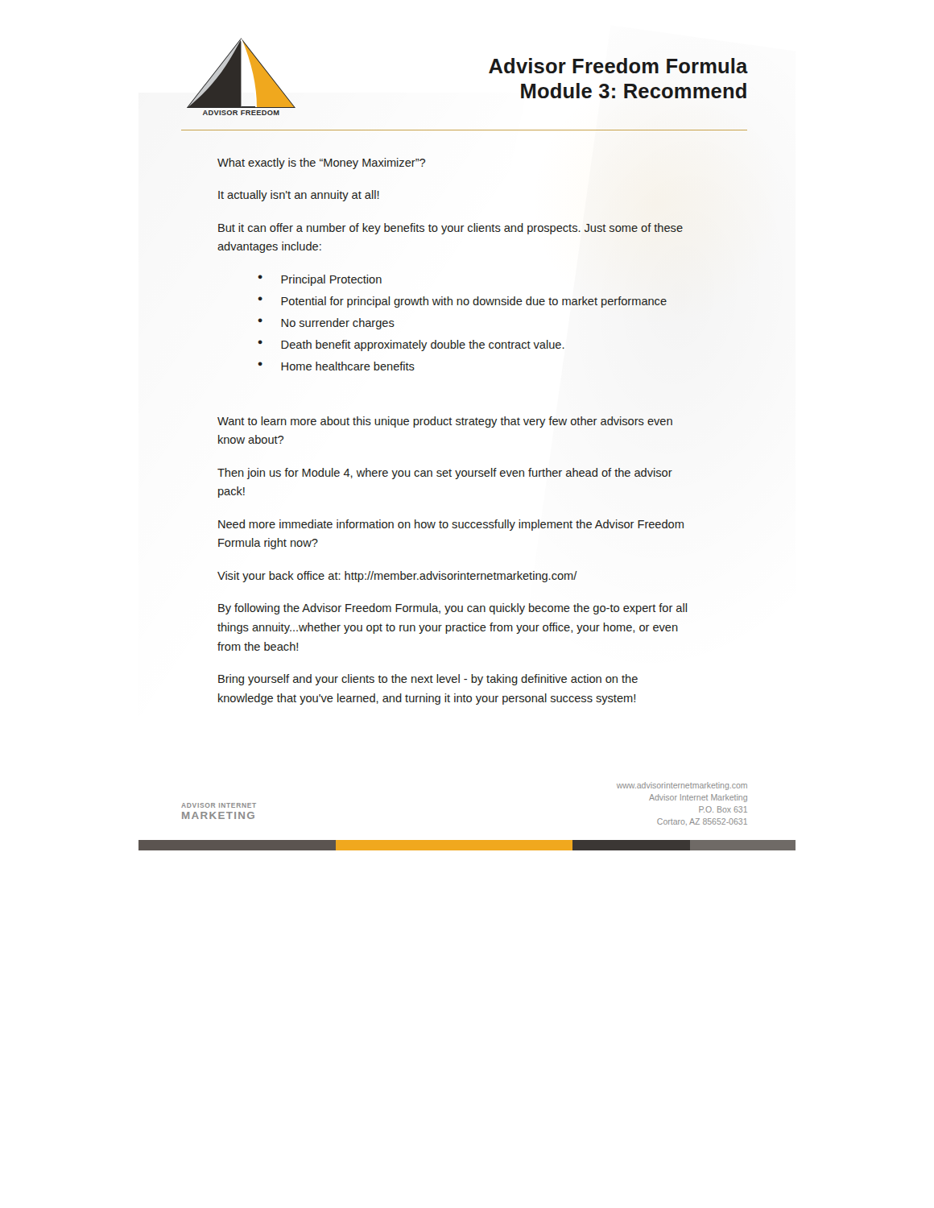ADVISOR FREEDOM FORMULA
Advisor Freedom Formula
Module 3: Recommend
What exactly is the “Money Maximizer”?
It actually isn't an annuity at all!
But it can offer a number of key benefits to your clients and prospects. Just some of these advantages include:
Principal Protection
Potential for principal growth with no downside due to market performance
No surrender charges
Death benefit approximately double the contract value.
Home healthcare benefits
Want to learn more about this unique product strategy that very few other advisors even know about?
Then join us for Module 4, where you can set yourself even further ahead of the advisor pack!
Need more immediate information on how to successfully implement the Advisor Freedom Formula right now?
Visit your back office at: http://member.advisorinternetmarketing.com/
By following the Advisor Freedom Formula, you can quickly become the go-to expert for all things annuity...whether you opt to run your practice from your office, your home, or even from the beach!
Bring yourself and your clients to the next level - by taking definitive action on the knowledge that you've learned, and turning it into your personal success system!
ADVISOR INTERNET MARKETING
www.advisorinternetmarketing.com
Advisor Internet Marketing
P.O. Box 631
Cortaro, AZ 85652-0631